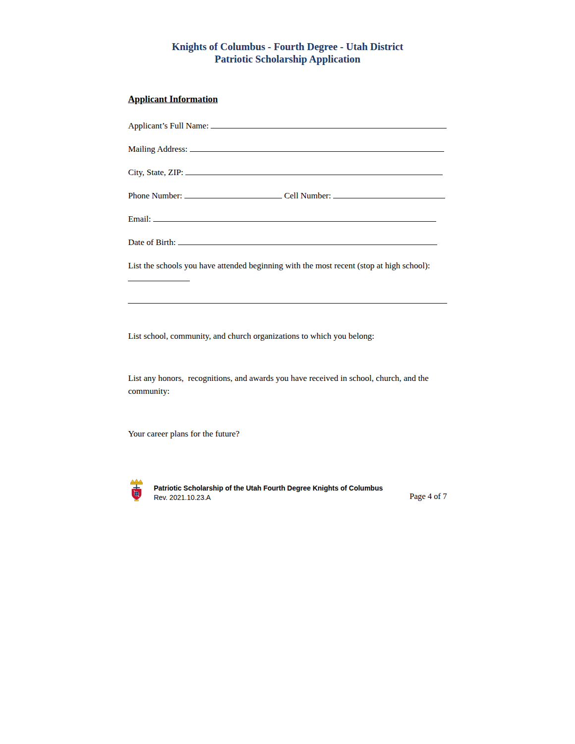Knights of Columbus - Fourth Degree - Utah District
Patriotic Scholarship Application
Applicant Information
Applicant’s Full Name:
Mailing Address:
City, State, ZIP:
Phone Number: Cell Number:
Email:
Date of Birth:
List the schools you have attended beginning with the most recent (stop at high school):
List school, community, and church organizations to which you belong:
List any honors, recognitions, and awards you have received in school, church, and the community:
Your career plans for the future?
Patriotic Scholarship of the Utah Fourth Degree Knights of Columbus
Rev. 2021.10.23.A
Page 4 of 7